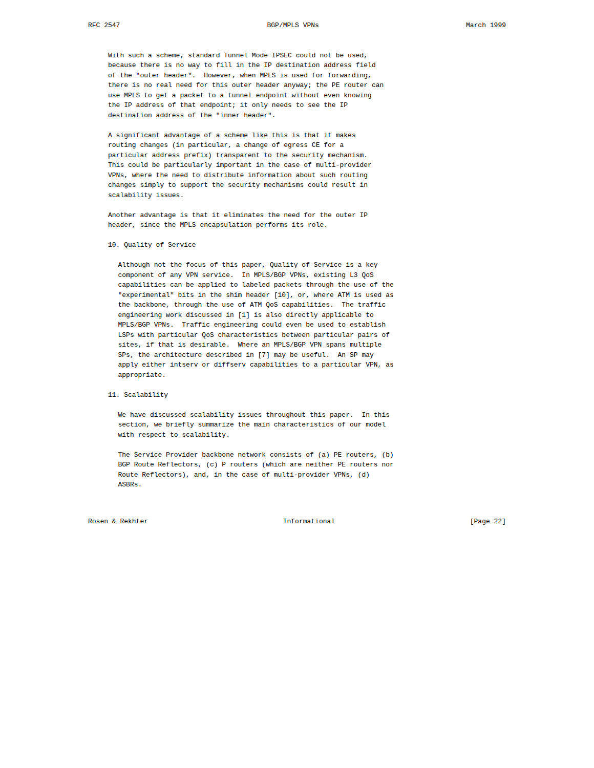RFC 2547 BGP/MPLS VPNs March 1999
With such a scheme, standard Tunnel Mode IPSEC could not be used, because there is no way to fill in the IP destination address field of the "outer header". However, when MPLS is used for forwarding, there is no real need for this outer header anyway; the PE router can use MPLS to get a packet to a tunnel endpoint without even knowing the IP address of that endpoint; it only needs to see the IP destination address of the "inner header".
A significant advantage of a scheme like this is that it makes routing changes (in particular, a change of egress CE for a particular address prefix) transparent to the security mechanism. This could be particularly important in the case of multi-provider VPNs, where the need to distribute information about such routing changes simply to support the security mechanisms could result in scalability issues.
Another advantage is that it eliminates the need for the outer IP header, since the MPLS encapsulation performs its role.
10. Quality of Service
Although not the focus of this paper, Quality of Service is a key component of any VPN service. In MPLS/BGP VPNs, existing L3 QoS capabilities can be applied to labeled packets through the use of the "experimental" bits in the shim header [10], or, where ATM is used as the backbone, through the use of ATM QoS capabilities. The traffic engineering work discussed in [1] is also directly applicable to MPLS/BGP VPNs. Traffic engineering could even be used to establish LSPs with particular QoS characteristics between particular pairs of sites, if that is desirable. Where an MPLS/BGP VPN spans multiple SPs, the architecture described in [7] may be useful. An SP may apply either intserv or diffserv capabilities to a particular VPN, as appropriate.
11. Scalability
We have discussed scalability issues throughout this paper. In this section, we briefly summarize the main characteristics of our model with respect to scalability.
The Service Provider backbone network consists of (a) PE routers, (b) BGP Route Reflectors, (c) P routers (which are neither PE routers nor Route Reflectors), and, in the case of multi-provider VPNs, (d) ASBRs.
Rosen & Rekhter Informational [Page 22]